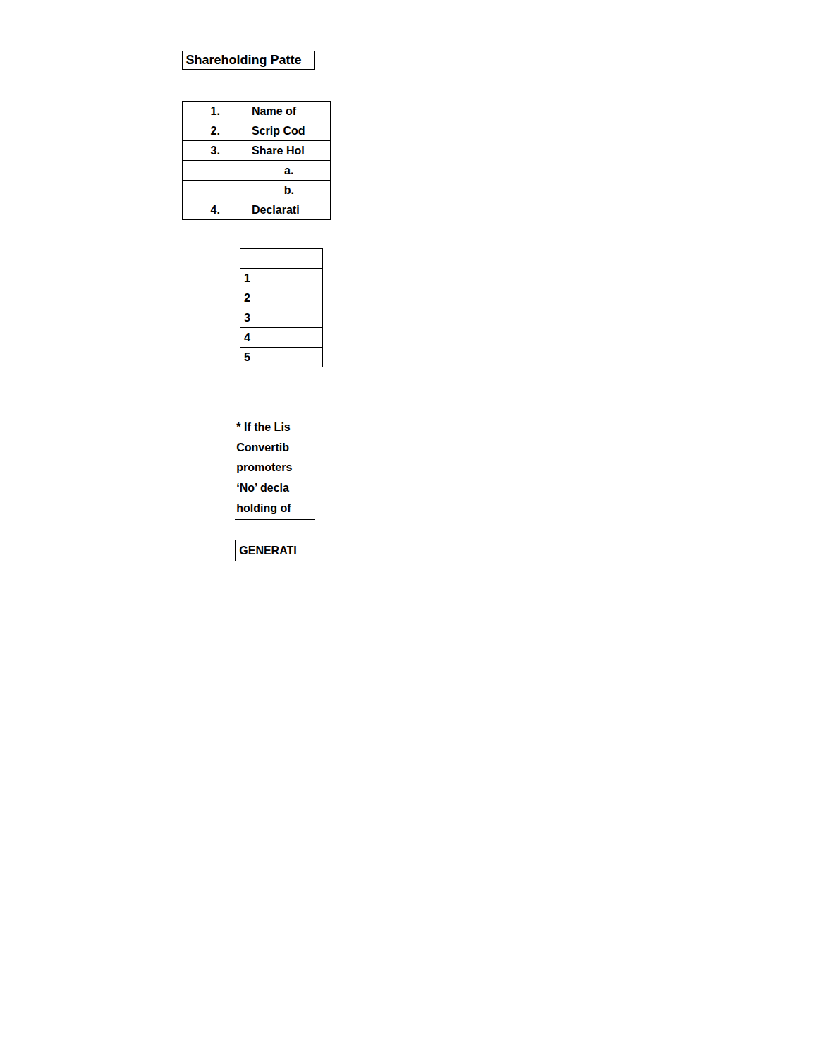Shareholding Patte
| 1. | Name of |
| 2. | Scrip Cod |
| 3. | Share Hol |
| | a. |
| | b. |
| 4. | Declarati |
| 1 |
| 2 |
| 3 |
| 4 |
| 5 |
| * If the Lis |
| Convertib |
| promoters |
| ‘No’ decla |
| holding of |
| GENERATI |